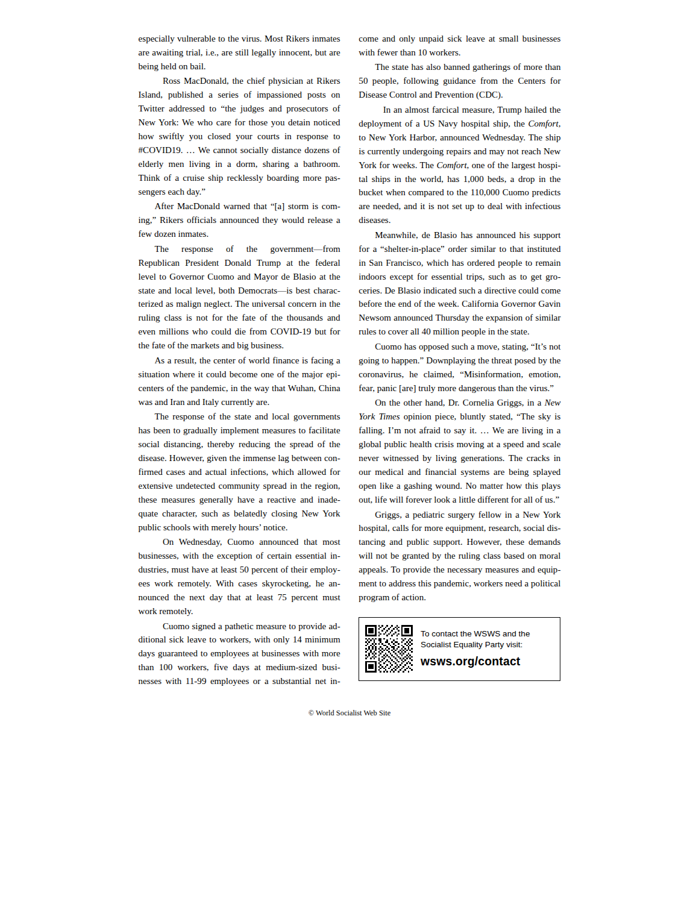especially vulnerable to the virus. Most Rikers inmates are awaiting trial, i.e., are still legally innocent, but are being held on bail.
Ross MacDonald, the chief physician at Rikers Island, published a series of impassioned posts on Twitter addressed to “the judges and prosecutors of New York: We who care for those you detain noticed how swiftly you closed your courts in response to #COVID19. … We cannot socially distance dozens of elderly men living in a dorm, sharing a bathroom. Think of a cruise ship recklessly boarding more passengers each day.”
After MacDonald warned that “[a] storm is coming,” Rikers officials announced they would release a few dozen inmates.
The response of the government—from Republican President Donald Trump at the federal level to Governor Cuomo and Mayor de Blasio at the state and local level, both Democrats—is best characterized as malign neglect. The universal concern in the ruling class is not for the fate of the thousands and even millions who could die from COVID-19 but for the fate of the markets and big business.
As a result, the center of world finance is facing a situation where it could become one of the major epicenters of the pandemic, in the way that Wuhan, China was and Iran and Italy currently are.
The response of the state and local governments has been to gradually implement measures to facilitate social distancing, thereby reducing the spread of the disease. However, given the immense lag between confirmed cases and actual infections, which allowed for extensive undetected community spread in the region, these measures generally have a reactive and inadequate character, such as belatedly closing New York public schools with merely hours’ notice.
On Wednesday, Cuomo announced that most businesses, with the exception of certain essential industries, must have at least 50 percent of their employees work remotely. With cases skyrocketing, he announced the next day that at least 75 percent must work remotely.
Cuomo signed a pathetic measure to provide additional sick leave to workers, with only 14 minimum days guaranteed to employees at businesses with more than 100 workers, five days at medium-sized businesses with 11-99 employees or a substantial net income and only unpaid sick leave at small businesses with fewer than 10 workers.
The state has also banned gatherings of more than 50 people, following guidance from the Centers for Disease Control and Prevention (CDC).
In an almost farcical measure, Trump hailed the deployment of a US Navy hospital ship, the Comfort, to New York Harbor, announced Wednesday. The ship is currently undergoing repairs and may not reach New York for weeks. The Comfort, one of the largest hospital ships in the world, has 1,000 beds, a drop in the bucket when compared to the 110,000 Cuomo predicts are needed, and it is not set up to deal with infectious diseases.
Meanwhile, de Blasio has announced his support for a “shelter-in-place” order similar to that instituted in San Francisco, which has ordered people to remain indoors except for essential trips, such as to get groceries. De Blasio indicated such a directive could come before the end of the week. California Governor Gavin Newsom announced Thursday the expansion of similar rules to cover all 40 million people in the state.
Cuomo has opposed such a move, stating, “It’s not going to happen.” Downplaying the threat posed by the coronavirus, he claimed, “Misinformation, emotion, fear, panic [are] truly more dangerous than the virus.”
On the other hand, Dr. Cornelia Griggs, in a New York Times opinion piece, bluntly stated, “The sky is falling. I’m not afraid to say it. … We are living in a global public health crisis moving at a speed and scale never witnessed by living generations. The cracks in our medical and financial systems are being splayed open like a gashing wound. No matter how this plays out, life will forever look a little different for all of us.”
Griggs, a pediatric surgery fellow in a New York hospital, calls for more equipment, research, social distancing and public support. However, these demands will not be granted by the ruling class based on moral appeals. To provide the necessary measures and equipment to address this pandemic, workers need a political program of action.
To contact the WSWS and the
Socialist Equality Party visit:
wsws.org/contact
© World Socialist Web Site